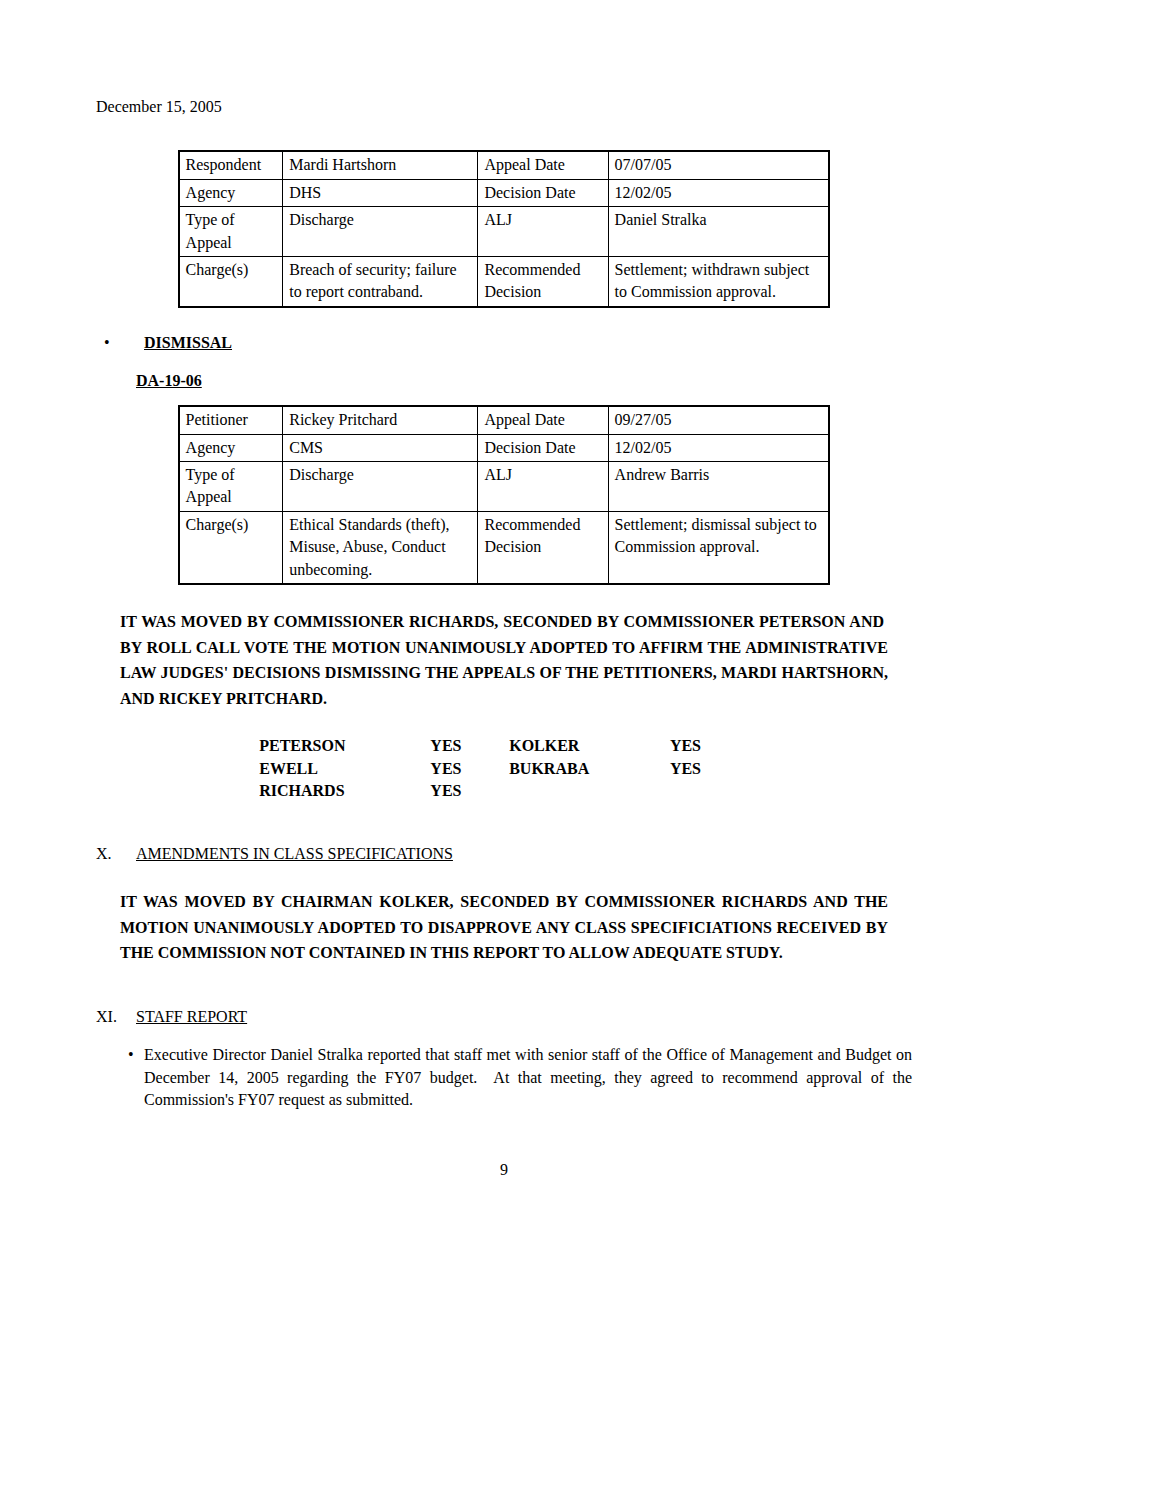December 15, 2005
| Respondent | Mardi Hartshorn | Appeal Date | 07/07/05 |
| Agency | DHS | Decision Date | 12/02/05 |
| Type of Appeal | Discharge | ALJ | Daniel Stralka |
| Charge(s) | Breach of security; failure to report contraband. | Recommended Decision | Settlement; withdrawn subject to Commission approval. |
DISMISSAL
DA-19-06
| Petitioner | Rickey Pritchard | Appeal Date | 09/27/05 |
| Agency | CMS | Decision Date | 12/02/05 |
| Type of Appeal | Discharge | ALJ | Andrew Barris |
| Charge(s) | Ethical Standards (theft), Misuse, Abuse, Conduct unbecoming. | Recommended Decision | Settlement; dismissal subject to Commission approval. |
IT WAS MOVED BY COMMISSIONER RICHARDS, SECONDED BY COMMISSIONER PETERSON AND BY ROLL CALL VOTE THE MOTION UNANIMOUSLY ADOPTED TO AFFIRM THE ADMINISTRATIVE LAW JUDGES' DECISIONS DISMISSING THE APPEALS OF THE PETITIONERS, MARDI HARTSHORN, AND RICKEY PRITCHARD.
| PETERSON | YES | KOLKER | YES |
| EWELL | YES | BUKRABA | YES |
| RICHARDS | YES | | |
X. AMENDMENTS IN CLASS SPECIFICATIONS
IT WAS MOVED BY CHAIRMAN KOLKER, SECONDED BY COMMISSIONER RICHARDS AND THE MOTION UNANIMOUSLY ADOPTED TO DISAPPROVE ANY CLASS SPECIFICIATIONS RECEIVED BY THE COMMISSION NOT CONTAINED IN THIS REPORT TO ALLOW ADEQUATE STUDY.
XI. STAFF REPORT
Executive Director Daniel Stralka reported that staff met with senior staff of the Office of Management and Budget on December 14, 2005 regarding the FY07 budget. At that meeting, they agreed to recommend approval of the Commission's FY07 request as submitted.
9